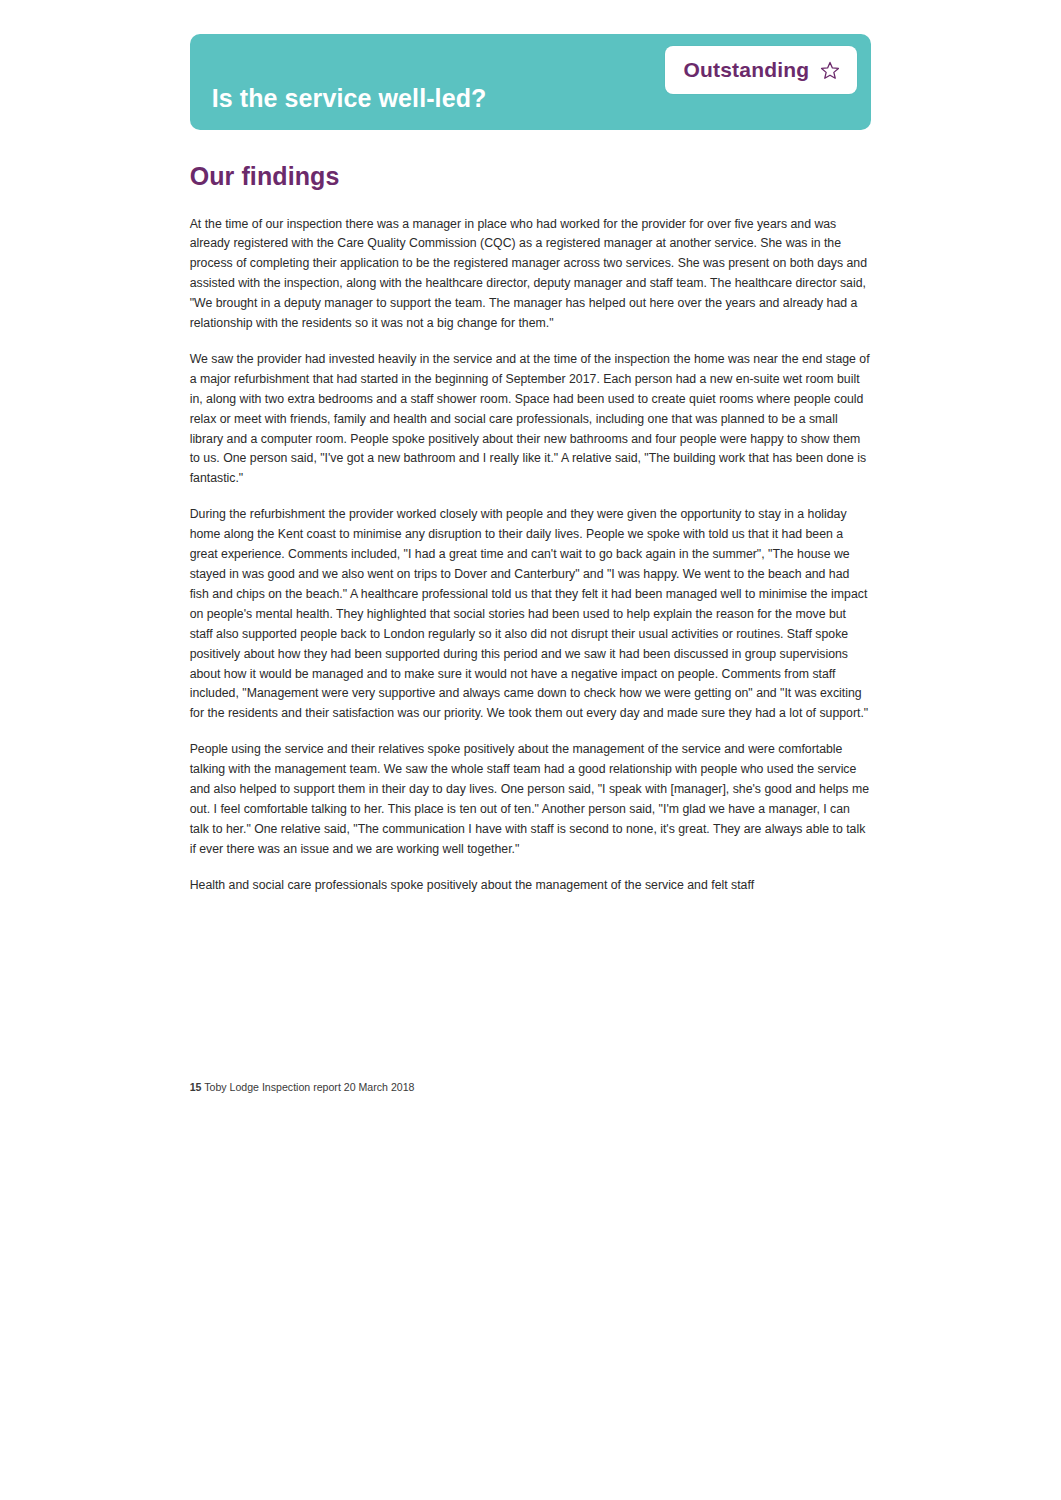Outstanding
Is the service well-led?
Our findings
At the time of our inspection there was a manager in place who had worked for the provider for over five years and was already registered with the Care Quality Commission (CQC) as a registered manager at another service. She was in the process of completing their application to be the registered manager across two services. She was present on both days and assisted with the inspection, along with the healthcare director, deputy manager and staff team. The healthcare director said, "We brought in a deputy manager to support the team. The manager has helped out here over the years and already had a relationship with the residents so it was not a big change for them."
We saw the provider had invested heavily in the service and at the time of the inspection the home was near the end stage of a major refurbishment that had started in the beginning of September 2017. Each person had a new en-suite wet room built in, along with two extra bedrooms and a staff shower room. Space had been used to create quiet rooms where people could relax or meet with friends, family and health and social care professionals, including one that was planned to be a small library and a computer room. People spoke positively about their new bathrooms and four people were happy to show them to us. One person said, "I've got a new bathroom and I really like it." A relative said, "The building work that has been done is fantastic."
During the refurbishment the provider worked closely with people and they were given the opportunity to stay in a holiday home along the Kent coast to minimise any disruption to their daily lives. People we spoke with told us that it had been a great experience. Comments included, "I had a great time and can't wait to go back again in the summer", "The house we stayed in was good and we also went on trips to Dover and Canterbury" and "I was happy. We went to the beach and had fish and chips on the beach." A healthcare professional told us that they felt it had been managed well to minimise the impact on people's mental health. They highlighted that social stories had been used to help explain the reason for the move but staff also supported people back to London regularly so it also did not disrupt their usual activities or routines. Staff spoke positively about how they had been supported during this period and we saw it had been discussed in group supervisions about how it would be managed and to make sure it would not have a negative impact on people. Comments from staff included, "Management were very supportive and always came down to check how we were getting on" and "It was exciting for the residents and their satisfaction was our priority. We took them out every day and made sure they had a lot of support."
People using the service and their relatives spoke positively about the management of the service and were comfortable talking with the management team. We saw the whole staff team had a good relationship with people who used the service and also helped to support them in their day to day lives. One person said, "I speak with [manager], she's good and helps me out. I feel comfortable talking to her. This place is ten out of ten." Another person said, "I'm glad we have a manager, I can talk to her." One relative said, "The communication I have with staff is second to none, it's great. They are always able to talk if ever there was an issue and we are working well together."
Health and social care professionals spoke positively about the management of the service and felt staff
15 Toby Lodge Inspection report 20 March 2018